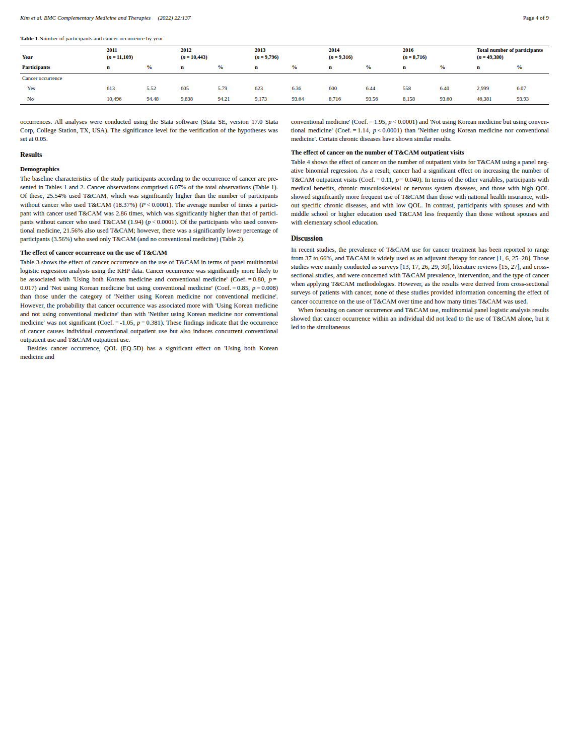Kim et al. BMC Complementary Medicine and Therapies (2022) 22:137
Page 4 of 9
Table 1 Number of participants and cancer occurrence by year
| Year | 2011 ( n = 11,109) | 2012 ( n = 10,443) | 2013 ( n = 9,796) | 2014 ( n = 9,316) | 2016 ( n = 8,716) | Total number of participants ( n = 49,380) |
| --- | --- | --- | --- | --- | --- | --- |
| Participants | n | % | n | % | n | % | n | % | n | % | n | % |
| Cancer occurrence | | | | | | | | | | | | |
| Yes | 613 | 5.52 | 605 | 5.79 | 623 | 6.36 | 600 | 6.44 | 558 | 6.40 | 2,999 | 6.07 |
| No | 10,496 | 94.48 | 9,838 | 94.21 | 9,173 | 93.64 | 8,716 | 93.56 | 8,158 | 93.60 | 46,381 | 93.93 |
occurrences. All analyses were conducted using the Stata software (Stata SE, version 17.0 Stata Corp, College Station, TX, USA). The significance level for the verification of the hypotheses was set at 0.05.
Results
Demographics
The baseline characteristics of the study participants according to the occurrence of cancer are presented in Tables 1 and 2. Cancer observations comprised 6.07% of the total observations (Table 1). Of these, 25.54% used T&CAM, which was significantly higher than the number of participants without cancer who used T&CAM (18.37%) (P < 0.0001). The average number of times a participant with cancer used T&CAM was 2.86 times, which was significantly higher than that of participants without cancer who used T&CAM (1.94) (p < 0.0001). Of the participants who used conventional medicine, 21.56% also used T&CAM; however, there was a significantly lower percentage of participants (3.56%) who used only T&CAM (and no conventional medicine) (Table 2).
The effect of cancer occurrence on the use of T&CAM
Table 3 shows the effect of cancer occurrence on the use of T&CAM in terms of panel multinomial logistic regression analysis using the KHP data. Cancer occurrence was significantly more likely to be associated with 'Using both Korean medicine and conventional medicine' (Coef. = 0.80, p = 0.017) and 'Not using Korean medicine but using conventional medicine' (Coef. = 0.85, p = 0.008) than those under the category of 'Neither using Korean medicine nor conventional medicine'. However, the probability that cancer occurrence was associated more with 'Using Korean medicine and not using conventional medicine' than with 'Neither using Korean medicine nor conventional medicine' was not significant (Coef. = -1.05, p = 0.381). These findings indicate that the occurrence of cancer causes individual conventional outpatient use but also induces concurrent conventional outpatient use and T&CAM outpatient use.
Besides cancer occurrence, QOL (EQ-5D) has a significant effect on 'Using both Korean medicine and
conventional medicine' (Coef. = 1.95, p < 0.0001) and 'Not using Korean medicine but using conventional medicine' (Coef. = 1.14, p < 0.0001) than 'Neither using Korean medicine nor conventional medicine'. Certain chronic diseases have shown similar results.
The effect of cancer on the number of T&CAM outpatient visits
Table 4 shows the effect of cancer on the number of outpatient visits for T&CAM using a panel negative binomial regression. As a result, cancer had a significant effect on increasing the number of T&CAM outpatient visits (Coef. = 0.11, p = 0.040). In terms of the other variables, participants with medical benefits, chronic musculoskeletal or nervous system diseases, and those with high QOL showed significantly more frequent use of T&CAM than those with national health insurance, without specific chronic diseases, and with low QOL. In contrast, participants with spouses and with middle school or higher education used T&CAM less frequently than those without spouses and with elementary school education.
Discussion
In recent studies, the prevalence of T&CAM use for cancer treatment has been reported to range from 37 to 66%, and T&CAM is widely used as an adjuvant therapy for cancer [1, 6, 25–28]. Those studies were mainly conducted as surveys [13, 17, 26, 29, 30], literature reviews [15, 27], and cross-sectional studies, and were concerned with T&CAM prevalence, intervention, and the type of cancer when applying T&CAM methodologies. However, as the results were derived from cross-sectional surveys of patients with cancer, none of these studies provided information concerning the effect of cancer occurrence on the use of T&CAM over time and how many times T&CAM was used.
When focusing on cancer occurrence and T&CAM use, multinomial panel logistic analysis results showed that cancer occurrence within an individual did not lead to the use of T&CAM alone, but it led to the simultaneous